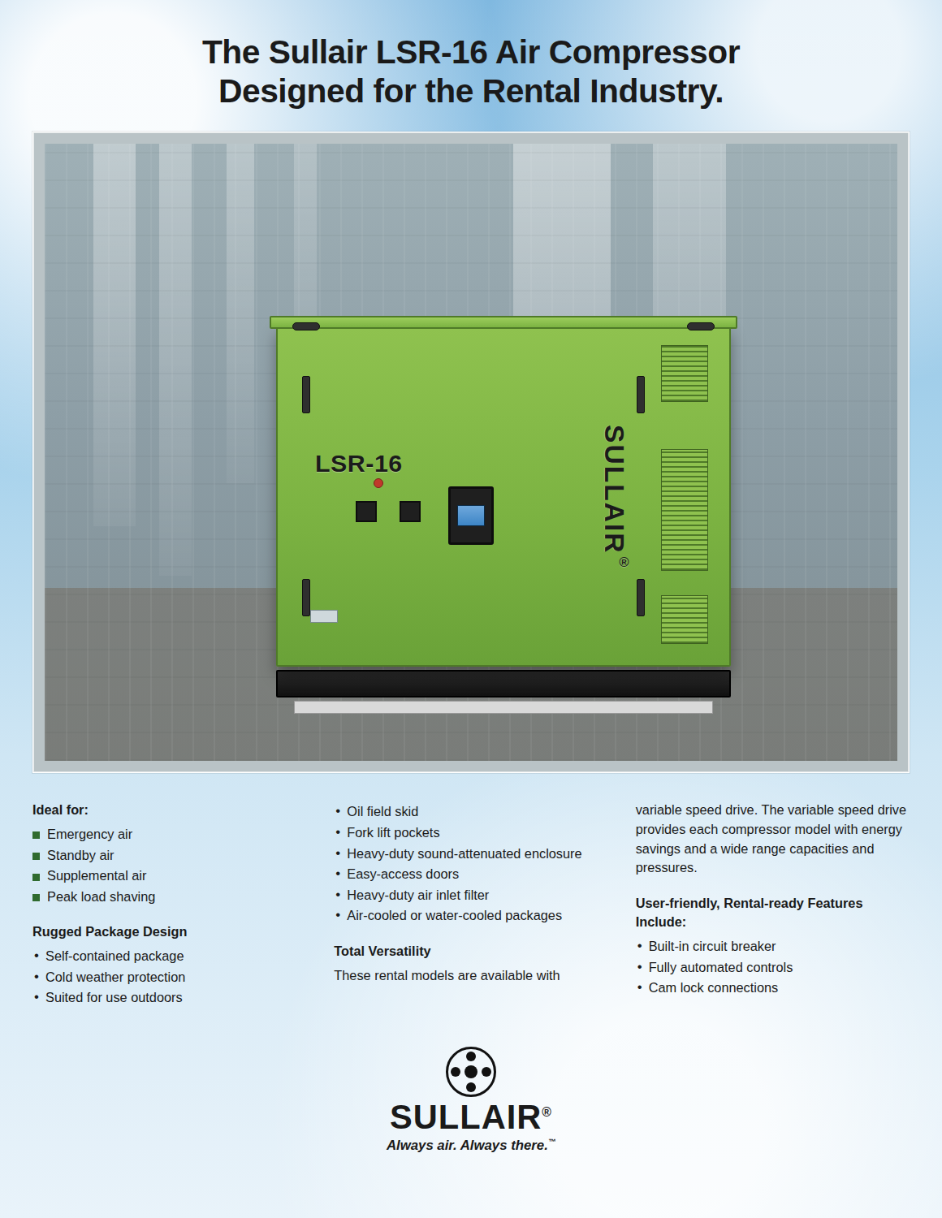The Sullair LSR-16 Air Compressor
Designed for the Rental Industry.
LSR-16
SULLAIR®
Ideal for:
Emergency air
Standby air
Supplemental air
Peak load shaving
Rugged Package Design
Self-contained package
Cold weather protection
Suited for use outdoors
Oil field skid
Fork lift pockets
Heavy-duty sound-attenuated enclosure
Easy-access doors
Heavy-duty air inlet filter
Air-cooled or water-cooled packages
Total Versatility
These rental models are available with
variable speed drive. The variable speed drive provides each compressor model with energy savings and a wide range capacities and pressures.
User-friendly, Rental-ready Features Include:
Built-in circuit breaker
Fully automated controls
Cam lock connections
SULLAIR®
Always air. Always there.™